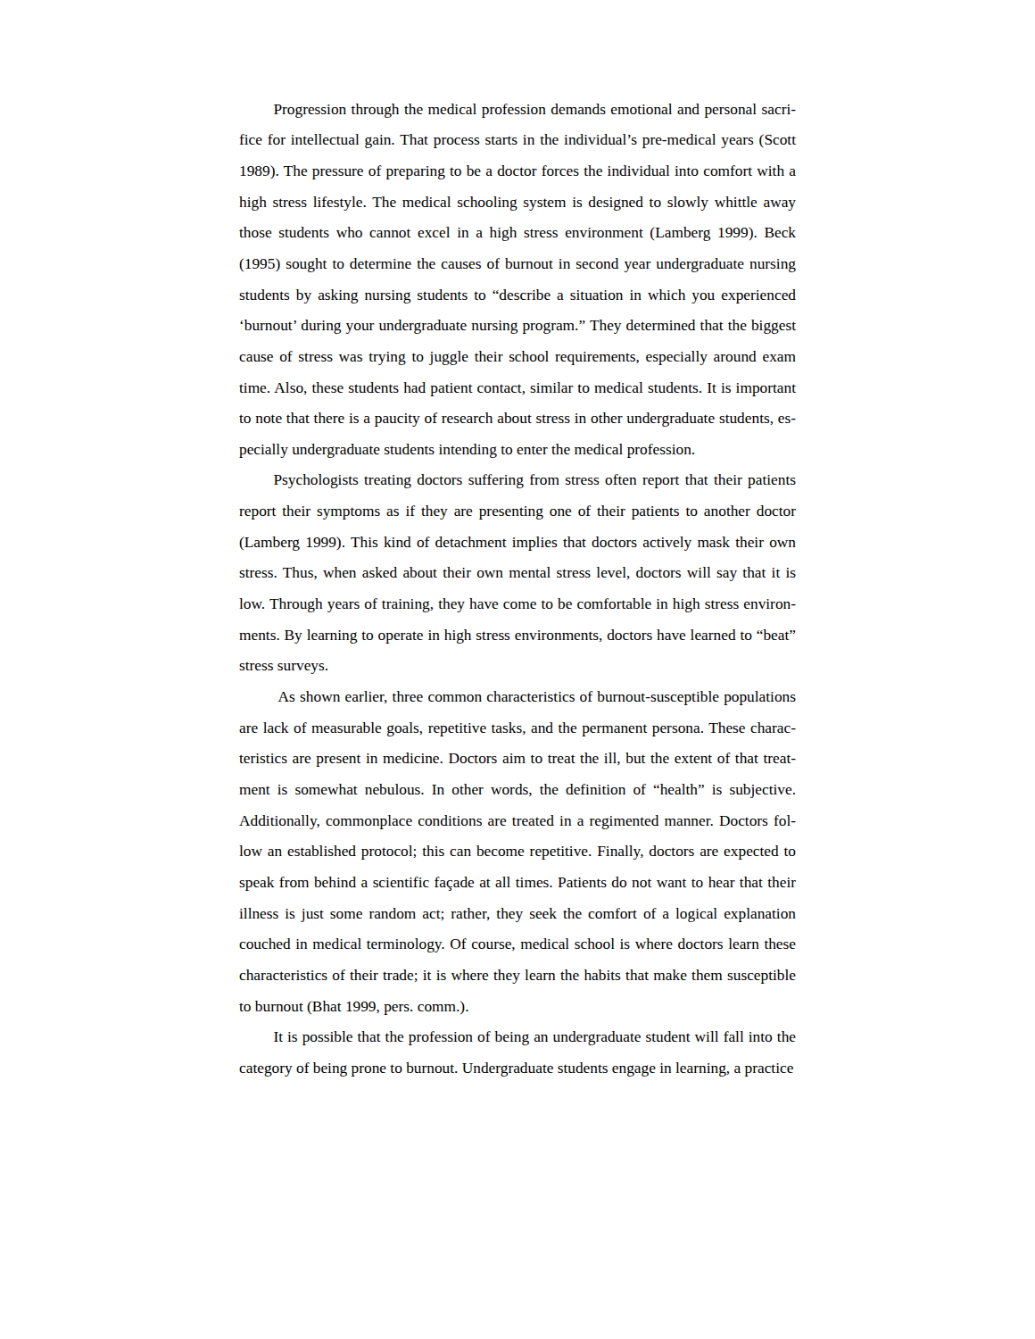Progression through the medical profession demands emotional and personal sacrifice for intellectual gain. That process starts in the individual’s pre-medical years (Scott 1989). The pressure of preparing to be a doctor forces the individual into comfort with a high stress lifestyle. The medical schooling system is designed to slowly whittle away those students who cannot excel in a high stress environment (Lamberg 1999). Beck (1995) sought to determine the causes of burnout in second year undergraduate nursing students by asking nursing students to “describe a situation in which you experienced ‘burnout’ during your undergraduate nursing program.” They determined that the biggest cause of stress was trying to juggle their school requirements, especially around exam time. Also, these students had patient contact, similar to medical students. It is important to note that there is a paucity of research about stress in other undergraduate students, especially undergraduate students intending to enter the medical profession.
Psychologists treating doctors suffering from stress often report that their patients report their symptoms as if they are presenting one of their patients to another doctor (Lamberg 1999). This kind of detachment implies that doctors actively mask their own stress. Thus, when asked about their own mental stress level, doctors will say that it is low. Through years of training, they have come to be comfortable in high stress environments. By learning to operate in high stress environments, doctors have learned to “beat” stress surveys.
As shown earlier, three common characteristics of burnout-susceptible populations are lack of measurable goals, repetitive tasks, and the permanent persona. These characteristics are present in medicine. Doctors aim to treat the ill, but the extent of that treatment is somewhat nebulous. In other words, the definition of “health” is subjective. Additionally, commonplace conditions are treated in a regimented manner. Doctors follow an established protocol; this can become repetitive. Finally, doctors are expected to speak from behind a scientific façade at all times. Patients do not want to hear that their illness is just some random act; rather, they seek the comfort of a logical explanation couched in medical terminology. Of course, medical school is where doctors learn these characteristics of their trade; it is where they learn the habits that make them susceptible to burnout (Bhat 1999, pers. comm.).
It is possible that the profession of being an undergraduate student will fall into the category of being prone to burnout. Undergraduate students engage in learning, a practice